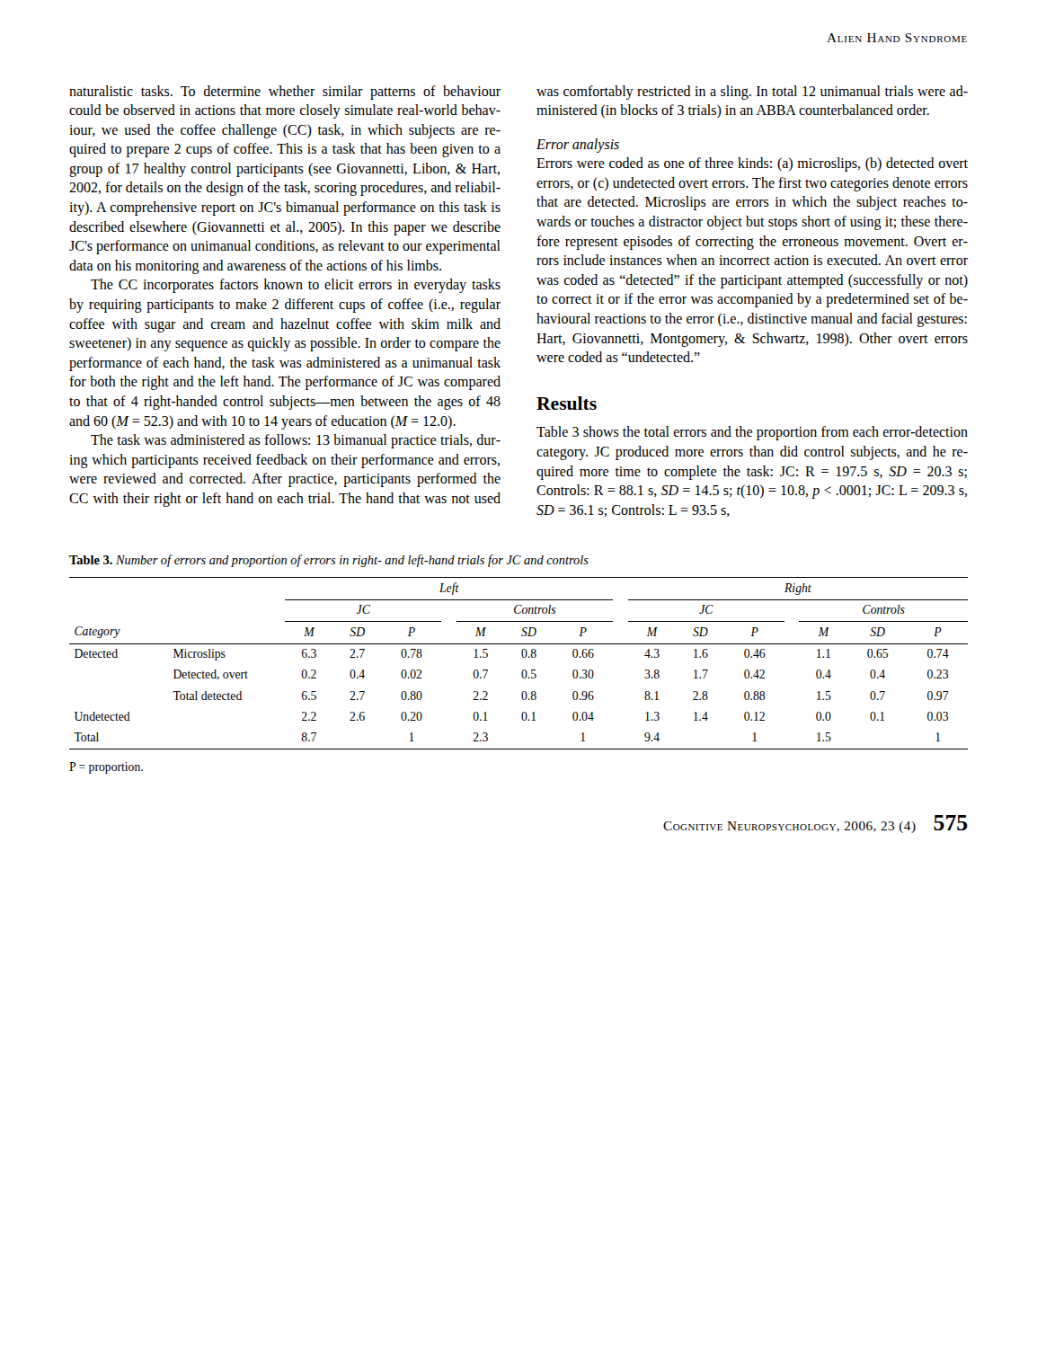Alien Hand Syndrome
naturalistic tasks. To determine whether similar patterns of behaviour could be observed in actions that more closely simulate real-world behaviour, we used the coffee challenge (CC) task, in which subjects are required to prepare 2 cups of coffee. This is a task that has been given to a group of 17 healthy control participants (see Giovannetti, Libon, & Hart, 2002, for details on the design of the task, scoring procedures, and reliability). A comprehensive report on JC's bimanual performance on this task is described elsewhere (Giovannetti et al., 2005). In this paper we describe JC's performance on unimanual conditions, as relevant to our experimental data on his monitoring and awareness of the actions of his limbs.
The CC incorporates factors known to elicit errors in everyday tasks by requiring participants to make 2 different cups of coffee (i.e., regular coffee with sugar and cream and hazelnut coffee with skim milk and sweetener) in any sequence as quickly as possible. In order to compare the performance of each hand, the task was administered as a unimanual task for both the right and the left hand. The performance of JC was compared to that of 4 right-handed control subjects—men between the ages of 48 and 60 (M = 52.3) and with 10 to 14 years of education (M = 12.0).
The task was administered as follows: 13 bimanual practice trials, during which participants received feedback on their performance and errors, were reviewed and corrected. After practice, participants performed the CC with their right or left hand on each trial. The hand that was not used was comfortably restricted in a sling. In total 12 unimanual trials were administered (in blocks of 3 trials) in an ABBA counterbalanced order.
Error analysis
Errors were coded as one of three kinds: (a) microslips, (b) detected overt errors, or (c) undetected overt errors. The first two categories denote errors that are detected. Microslips are errors in which the subject reaches towards or touches a distractor object but stops short of using it; these therefore represent episodes of correcting the erroneous movement. Overt errors include instances when an incorrect action is executed. An overt error was coded as “detected” if the participant attempted (successfully or not) to correct it or if the error was accompanied by a predetermined set of behavioural reactions to the error (i.e., distinctive manual and facial gestures: Hart, Giovannetti, Montgomery, & Schwartz, 1998). Other overt errors were coded as “undetected.”
Results
Table 3 shows the total errors and the proportion from each error-detection category. JC produced more errors than did control subjects, and he required more time to complete the task: JC: R = 197.5 s, SD = 20.3 s; Controls: R = 88.1 s, SD = 14.5 s; t(10) = 10.8, p < .0001; JC: L = 209.3 s, SD = 36.1 s; Controls: L = 93.5 s,
Table 3. Number of errors and proportion of errors in right- and left-hand trials for JC and controls
| | | Left | | Right |
| --- | --- | --- | --- | --- |
| | | JC | | Controls | | JC | | Controls |
| Category | | M | SD | P | | M | SD | P | | M | SD | P | | M | SD | P |
| Detected | Microslips | 6.3 | 2.7 | 0.78 | | 1.5 | 0.8 | 0.66 | | 4.3 | 1.6 | 0.46 | | 1.1 | 0.65 | 0.74 |
| | Detected, overt | 0.2 | 0.4 | 0.02 | | 0.7 | 0.5 | 0.30 | | 3.8 | 1.7 | 0.42 | | 0.4 | 0.4 | 0.23 |
| | Total detected | 6.5 | 2.7 | 0.80 | | 2.2 | 0.8 | 0.96 | | 8.1 | 2.8 | 0.88 | | 1.5 | 0.7 | 0.97 |
| Undetected | | 2.2 | 2.6 | 0.20 | | 0.1 | 0.1 | 0.04 | | 1.3 | 1.4 | 0.12 | | 0.0 | 0.1 | 0.03 |
| Total | | 8.7 | | 1 | | 2.3 | | 1 | | 9.4 | | 1 | | 1.5 | | 1 |
P = proportion.
Cognitive Neuropsychology, 2006, 23 (4) 575